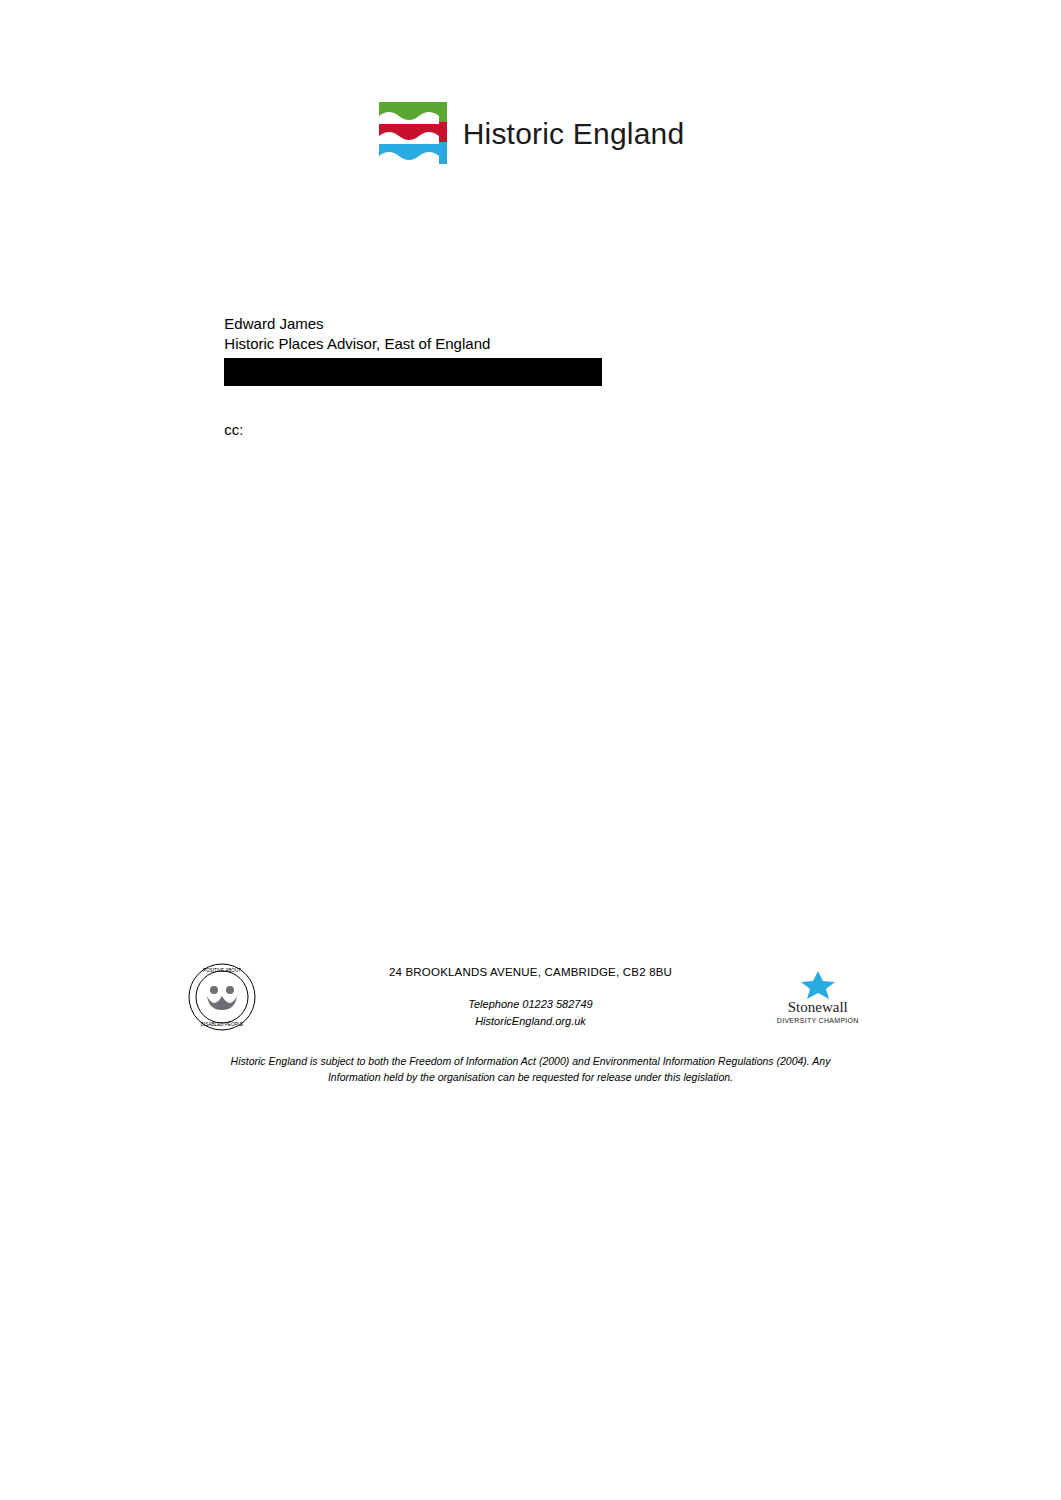Historic England
Edward James Historic Places Advisor, East of England
cc:
POSITIVE ABOUT DISABLED PEOPLE
24 BROOKLANDS AVENUE, CAMBRIDGE, CB2 8BU
Telephone 01223 582749 HistoricEngland.org.uk
Stonewall
Diversity Champion
Historic England is subject to both the Freedom of Information Act (2000) and Environmental Information Regulations (2004). Any Information held by the organisation can be requested for release under this legislation.